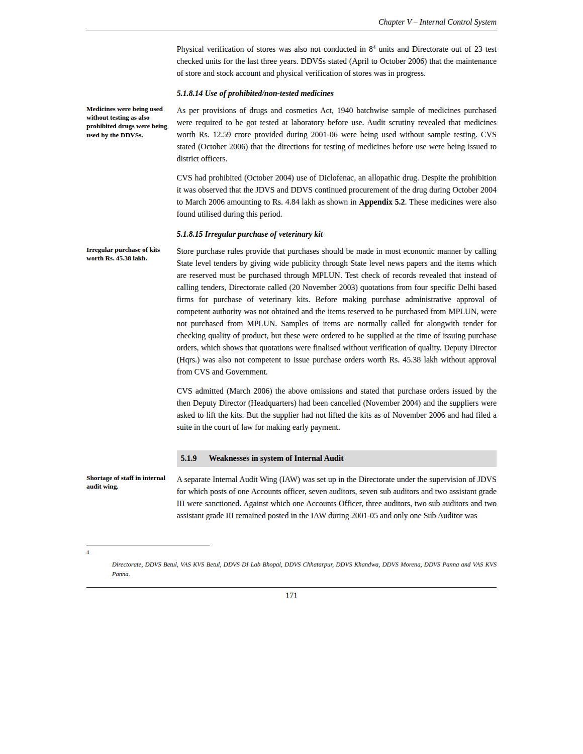Chapter V – Internal Control System
Physical verification of stores was also not conducted in 84 units and Directorate out of 23 test checked units for the last three years. DDVSs stated (April to October 2006) that the maintenance of store and stock account and physical verification of stores was in progress.
5.1.8.14 Use of prohibited/non-tested medicines
Medicines were being used without testing as also prohibited drugs were being used by the DDVSs.
As per provisions of drugs and cosmetics Act, 1940 batchwise sample of medicines purchased were required to be got tested at laboratory before use. Audit scrutiny revealed that medicines worth Rs. 12.59 crore provided during 2001-06 were being used without sample testing. CVS stated (October 2006) that the directions for testing of medicines before use were being issued to district officers.
CVS had prohibited (October 2004) use of Diclofenac, an allopathic drug. Despite the prohibition it was observed that the JDVS and DDVS continued procurement of the drug during October 2004 to March 2006 amounting to Rs. 4.84 lakh as shown in Appendix 5.2. These medicines were also found utilised during this period.
5.1.8.15 Irregular purchase of veterinary kit
Irregular purchase of kits worth Rs. 45.38 lakh.
Store purchase rules provide that purchases should be made in most economic manner by calling State level tenders by giving wide publicity through State level news papers and the items which are reserved must be purchased through MPLUN. Test check of records revealed that instead of calling tenders, Directorate called (20 November 2003) quotations from four specific Delhi based firms for purchase of veterinary kits. Before making purchase administrative approval of competent authority was not obtained and the items reserved to be purchased from MPLUN, were not purchased from MPLUN. Samples of items are normally called for alongwith tender for checking quality of product, but these were ordered to be supplied at the time of issuing purchase orders, which shows that quotations were finalised without verification of quality. Deputy Director (Hqrs.) was also not competent to issue purchase orders worth Rs. 45.38 lakh without approval from CVS and Government.
CVS admitted (March 2006) the above omissions and stated that purchase orders issued by the then Deputy Director (Headquarters) had been cancelled (November 2004) and the suppliers were asked to lift the kits. But the supplier had not lifted the kits as of November 2006 and had filed a suite in the court of law for making early payment.
5.1.9 Weaknesses in system of Internal Audit
Shortage of staff in internal audit wing.
A separate Internal Audit Wing (IAW) was set up in the Directorate under the supervision of JDVS for which posts of one Accounts officer, seven auditors, seven sub auditors and two assistant grade III were sanctioned. Against which one Accounts Officer, three auditors, two sub auditors and two assistant grade III remained posted in the IAW during 2001-05 and only one Sub Auditor was
4
Directorate, DDVS Betul, VAS KVS Betul, DDVS DI Lab Bhopal, DDVS Chhatarpur, DDVS Khandwa, DDVS Morena, DDVS Panna and VAS KVS Panna.
171